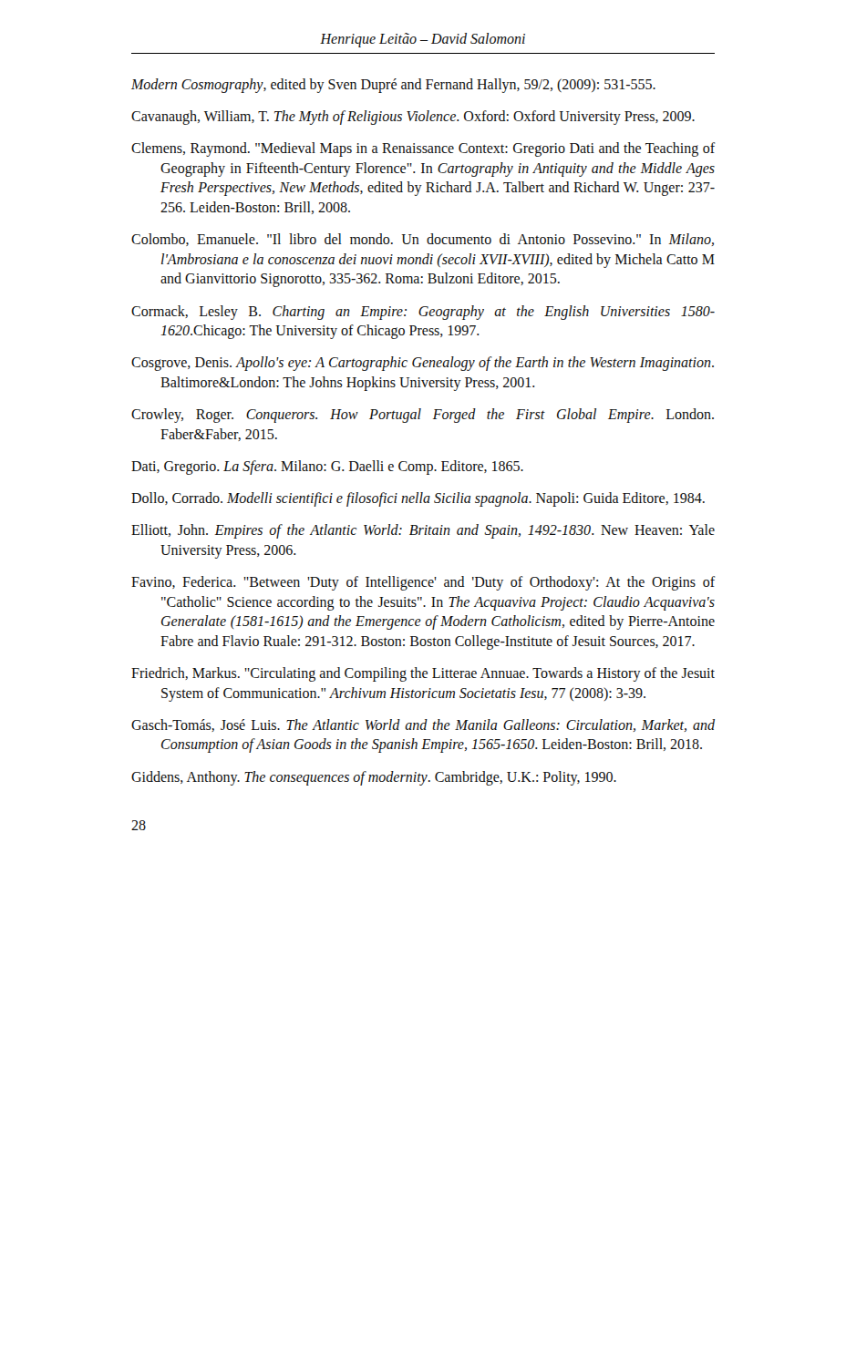Henrique Leitão – David Salomoni
Modern Cosmography, edited by Sven Dupré and Fernand Hallyn, 59/2, (2009): 531-555.
Cavanaugh, William, T. The Myth of Religious Violence. Oxford: Oxford University Press, 2009.
Clemens, Raymond. "Medieval Maps in a Renaissance Context: Gregorio Dati and the Teaching of Geography in Fifteenth-Century Florence". In Cartography in Antiquity and the Middle Ages Fresh Perspectives, New Methods, edited by Richard J.A. Talbert and Richard W. Unger: 237-256. Leiden-Boston: Brill, 2008.
Colombo, Emanuele. "Il libro del mondo. Un documento di Antonio Possevino." In Milano, l'Ambrosiana e la conoscenza dei nuovi mondi (secoli XVII-XVIII), edited by Michela Catto M and Gianvittorio Signorotto, 335-362. Roma: Bulzoni Editore, 2015.
Cormack, Lesley B. Charting an Empire: Geography at the English Universities 1580-1620.Chicago: The University of Chicago Press, 1997.
Cosgrove, Denis. Apollo's eye: A Cartographic Genealogy of the Earth in the Western Imagination. Baltimore&London: The Johns Hopkins University Press, 2001.
Crowley, Roger. Conquerors. How Portugal Forged the First Global Empire. London. Faber&Faber, 2015.
Dati, Gregorio. La Sfera. Milano: G. Daelli e Comp. Editore, 1865.
Dollo, Corrado. Modelli scientifici e filosofici nella Sicilia spagnola. Napoli: Guida Editore, 1984.
Elliott, John. Empires of the Atlantic World: Britain and Spain, 1492-1830. New Heaven: Yale University Press, 2006.
Favino, Federica. "Between 'Duty of Intelligence' and 'Duty of Orthodoxy': At the Origins of "Catholic" Science according to the Jesuits". In The Acquaviva Project: Claudio Acquaviva's Generalate (1581-1615) and the Emergence of Modern Catholicism, edited by Pierre-Antoine Fabre and Flavio Ruale: 291-312. Boston: Boston College-Institute of Jesuit Sources, 2017.
Friedrich, Markus. "Circulating and Compiling the Litterae Annuae. Towards a History of the Jesuit System of Communication." Archivum Historicum Societatis Iesu, 77 (2008): 3-39.
Gasch-Tomás, José Luis. The Atlantic World and the Manila Galleons: Circulation, Market, and Consumption of Asian Goods in the Spanish Empire, 1565-1650. Leiden-Boston: Brill, 2018.
Giddens, Anthony. The consequences of modernity. Cambridge, U.K.: Polity, 1990.
28